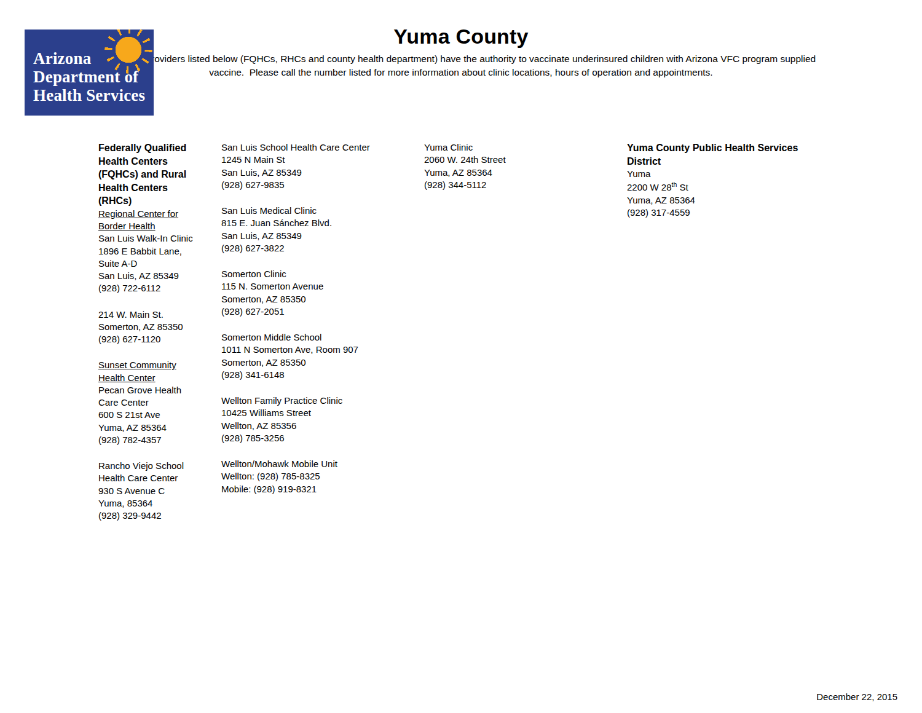Arizona Department of Health Services
Yuma County
All of the providers listed below (FQHCs, RHCs and county health department) have the authority to vaccinate underinsured children with Arizona VFC program supplied vaccine. Please call the number listed for more information about clinic locations, hours of operation and appointments.
Federally Qualified Health Centers (FQHCs) and Rural Health Centers (RHCs)
Regional Center for Border Health
San Luis Walk-In Clinic 1896 E Babbit Lane, Suite A-D
San Luis, AZ 85349
(928) 722-6112
214 W. Main St.
Somerton, AZ 85350
(928) 627-1120
Sunset Community Health Center
Pecan Grove Health Care Center 600 S 21st Ave
Yuma, AZ 85364
(928) 782-4357
Rancho Viejo School Health Care Center 930 S Avenue C
Yuma, 85364
(928) 329-9442
San Luis School Health Care Center 1245 N Main St
San Luis, AZ 85349
(928) 627-9835
San Luis Medical Clinic 815 E. Juan Sánchez Blvd.
San Luis, AZ 85349
(928) 627-3822
Somerton Clinic 115 N. Somerton Avenue
Somerton, AZ 85350
(928) 627-2051
Somerton Middle School 1011 N Somerton Ave, Room 907
Somerton, AZ 85350
(928) 341-6148
Wellton Family Practice Clinic 10425 Williams Street
Wellton, AZ 85356
(928) 785-3256
Wellton/Mohawk Mobile Unit Wellton: (928) 785-8325
Mobile: (928) 919-8321
Yuma Clinic 2060 W. 24th Street
Yuma, AZ 85364
(928) 344-5112
Yuma County Public Health Services District
Yuma
2200 W 28th St
Yuma, AZ 85364
(928) 317-4559
December 22, 2015